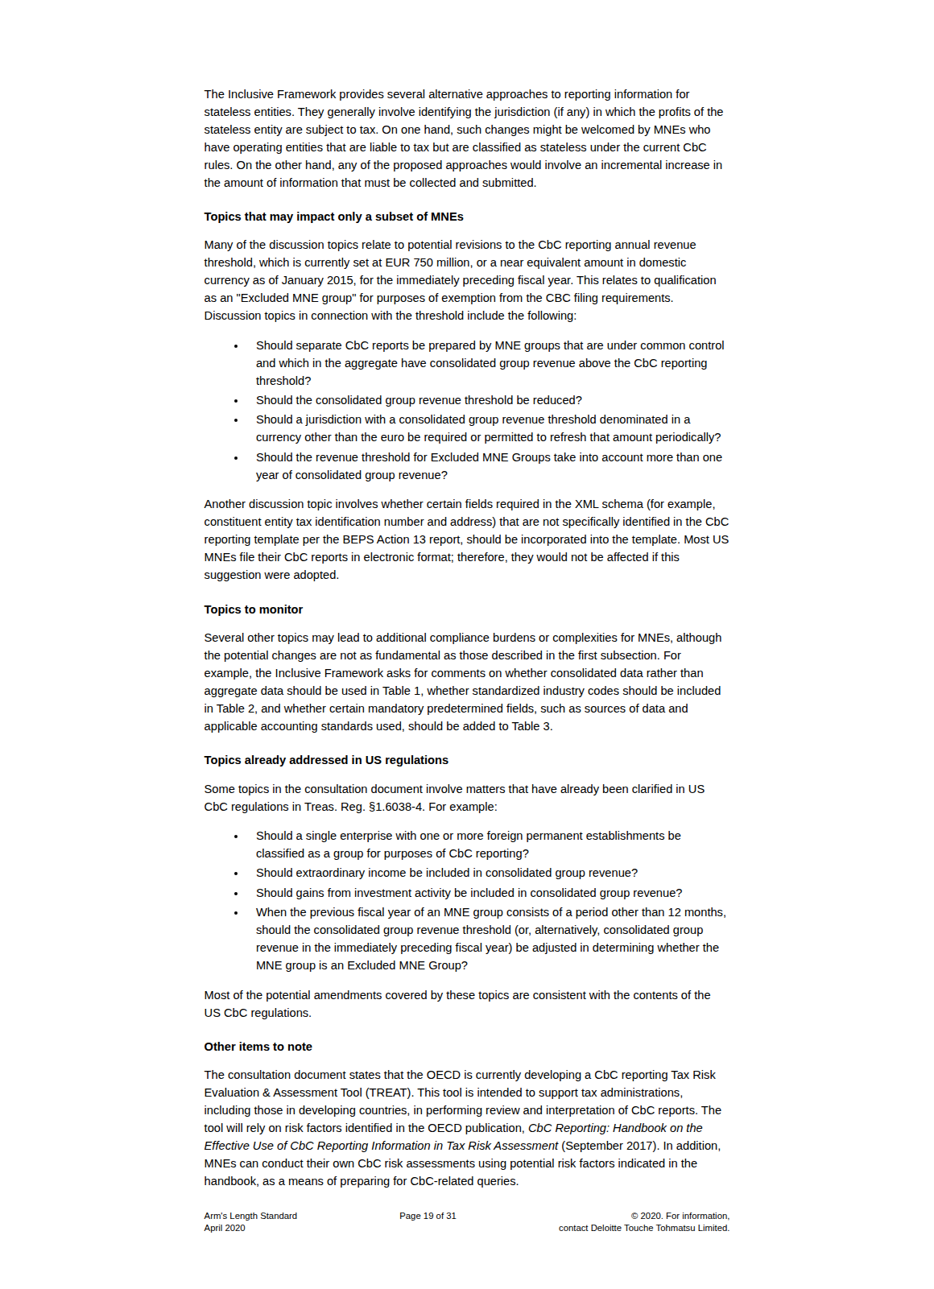The Inclusive Framework provides several alternative approaches to reporting information for stateless entities. They generally involve identifying the jurisdiction (if any) in which the profits of the stateless entity are subject to tax. On one hand, such changes might be welcomed by MNEs who have operating entities that are liable to tax but are classified as stateless under the current CbC rules. On the other hand, any of the proposed approaches would involve an incremental increase in the amount of information that must be collected and submitted.
Topics that may impact only a subset of MNEs
Many of the discussion topics relate to potential revisions to the CbC reporting annual revenue threshold, which is currently set at EUR 750 million, or a near equivalent amount in domestic currency as of January 2015, for the immediately preceding fiscal year. This relates to qualification as an "Excluded MNE group" for purposes of exemption from the CBC filing requirements. Discussion topics in connection with the threshold include the following:
Should separate CbC reports be prepared by MNE groups that are under common control and which in the aggregate have consolidated group revenue above the CbC reporting threshold?
Should the consolidated group revenue threshold be reduced?
Should a jurisdiction with a consolidated group revenue threshold denominated in a currency other than the euro be required or permitted to refresh that amount periodically?
Should the revenue threshold for Excluded MNE Groups take into account more than one year of consolidated group revenue?
Another discussion topic involves whether certain fields required in the XML schema (for example, constituent entity tax identification number and address) that are not specifically identified in the CbC reporting template per the BEPS Action 13 report, should be incorporated into the template. Most US MNEs file their CbC reports in electronic format; therefore, they would not be affected if this suggestion were adopted.
Topics to monitor
Several other topics may lead to additional compliance burdens or complexities for MNEs, although the potential changes are not as fundamental as those described in the first subsection. For example, the Inclusive Framework asks for comments on whether consolidated data rather than aggregate data should be used in Table 1, whether standardized industry codes should be included in Table 2, and whether certain mandatory predetermined fields, such as sources of data and applicable accounting standards used, should be added to Table 3.
Topics already addressed in US regulations
Some topics in the consultation document involve matters that have already been clarified in US CbC regulations in Treas. Reg. §1.6038-4. For example:
Should a single enterprise with one or more foreign permanent establishments be classified as a group for purposes of CbC reporting?
Should extraordinary income be included in consolidated group revenue?
Should gains from investment activity be included in consolidated group revenue?
When the previous fiscal year of an MNE group consists of a period other than 12 months, should the consolidated group revenue threshold (or, alternatively, consolidated group revenue in the immediately preceding fiscal year) be adjusted in determining whether the MNE group is an Excluded MNE Group?
Most of the potential amendments covered by these topics are consistent with the contents of the US CbC regulations.
Other items to note
The consultation document states that the OECD is currently developing a CbC reporting Tax Risk Evaluation & Assessment Tool (TREAT). This tool is intended to support tax administrations, including those in developing countries, in performing review and interpretation of CbC reports. The tool will rely on risk factors identified in the OECD publication, CbC Reporting: Handbook on the Effective Use of CbC Reporting Information in Tax Risk Assessment (September 2017). In addition, MNEs can conduct their own CbC risk assessments using potential risk factors indicated in the handbook, as a means of preparing for CbC-related queries.
Arm's Length Standard
April 2020
Page 19 of 31
© 2020. For information,
contact Deloitte Touche Tohmatsu Limited.